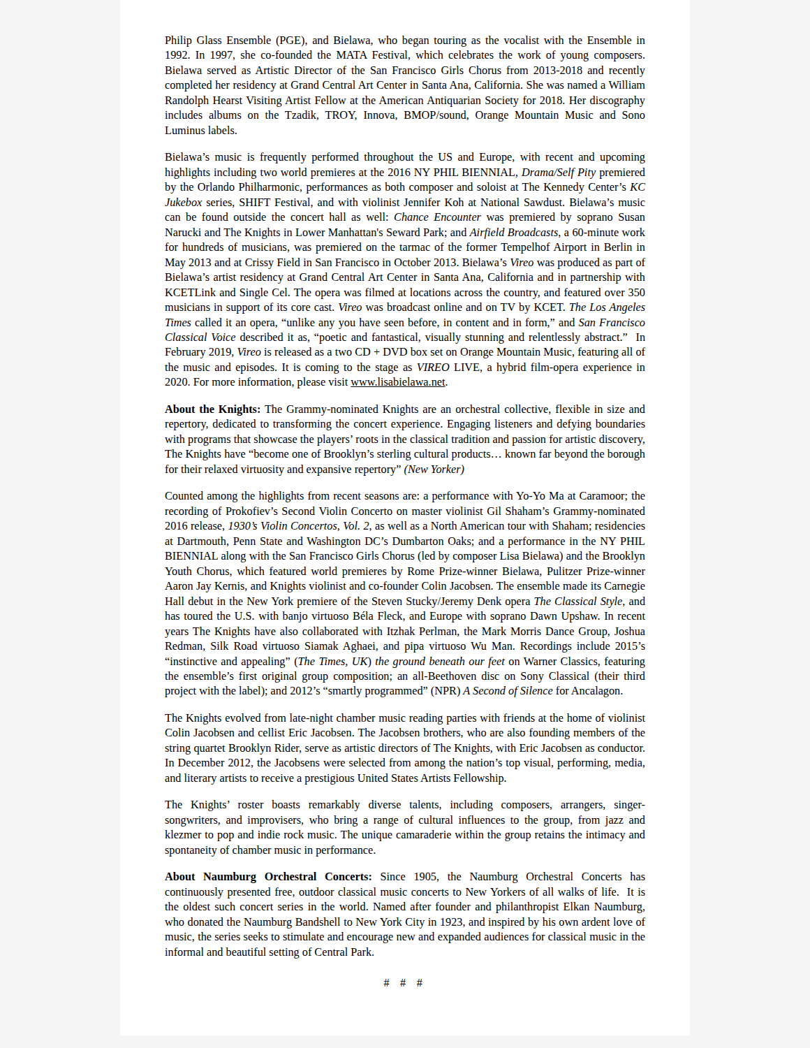Philip Glass Ensemble (PGE), and Bielawa, who began touring as the vocalist with the Ensemble in 1992. In 1997, she co-founded the MATA Festival, which celebrates the work of young composers. Bielawa served as Artistic Director of the San Francisco Girls Chorus from 2013-2018 and recently completed her residency at Grand Central Art Center in Santa Ana, California. She was named a William Randolph Hearst Visiting Artist Fellow at the American Antiquarian Society for 2018. Her discography includes albums on the Tzadik, TROY, Innova, BMOP/sound, Orange Mountain Music and Sono Luminus labels.
Bielawa’s music is frequently performed throughout the US and Europe, with recent and upcoming highlights including two world premieres at the 2016 NY PHIL BIENNIAL, Drama/Self Pity premiered by the Orlando Philharmonic, performances as both composer and soloist at The Kennedy Center’s KC Jukebox series, SHIFT Festival, and with violinist Jennifer Koh at National Sawdust. Bielawa’s music can be found outside the concert hall as well: Chance Encounter was premiered by soprano Susan Narucki and The Knights in Lower Manhattan's Seward Park; and Airfield Broadcasts, a 60-minute work for hundreds of musicians, was premiered on the tarmac of the former Tempelhof Airport in Berlin in May 2013 and at Crissy Field in San Francisco in October 2013. Bielawa’s Vireo was produced as part of Bielawa’s artist residency at Grand Central Art Center in Santa Ana, California and in partnership with KCETLink and Single Cel. The opera was filmed at locations across the country, and featured over 350 musicians in support of its core cast. Vireo was broadcast online and on TV by KCET. The Los Angeles Times called it an opera, “unlike any you have seen before, in content and in form,” and San Francisco Classical Voice described it as, “poetic and fantastical, visually stunning and relentlessly abstract.” In February 2019, Vireo is released as a two CD + DVD box set on Orange Mountain Music, featuring all of the music and episodes. It is coming to the stage as VIREO LIVE, a hybrid film-opera experience in 2020. For more information, please visit www.lisabielawa.net.
About the Knights: The Grammy-nominated Knights are an orchestral collective, flexible in size and repertory, dedicated to transforming the concert experience. Engaging listeners and defying boundaries with programs that showcase the players’ roots in the classical tradition and passion for artistic discovery, The Knights have “become one of Brooklyn’s sterling cultural products… known far beyond the borough for their relaxed virtuosity and expansive repertory” (New Yorker)
Counted among the highlights from recent seasons are: a performance with Yo-Yo Ma at Caramoor; the recording of Prokofiev’s Second Violin Concerto on master violinist Gil Shaham’s Grammy-nominated 2016 release, 1930’s Violin Concertos, Vol. 2, as well as a North American tour with Shaham; residencies at Dartmouth, Penn State and Washington DC’s Dumbarton Oaks; and a performance in the NY PHIL BIENNIAL along with the San Francisco Girls Chorus (led by composer Lisa Bielawa) and the Brooklyn Youth Chorus, which featured world premieres by Rome Prize-winner Bielawa, Pulitzer Prize-winner Aaron Jay Kernis, and Knights violinist and co-founder Colin Jacobsen. The ensemble made its Carnegie Hall debut in the New York premiere of the Steven Stucky/Jeremy Denk opera The Classical Style, and has toured the U.S. with banjo virtuoso Béla Fleck, and Europe with soprano Dawn Upshaw. In recent years The Knights have also collaborated with Itzhak Perlman, the Mark Morris Dance Group, Joshua Redman, Silk Road virtuoso Siamak Aghaei, and pipa virtuoso Wu Man. Recordings include 2015’s “instinctive and appealing” (The Times, UK) the ground beneath our feet on Warner Classics, featuring the ensemble’s first original group composition; an all-Beethoven disc on Sony Classical (their third project with the label); and 2012’s “smartly programmed” (NPR) A Second of Silence for Ancalagon.
The Knights evolved from late-night chamber music reading parties with friends at the home of violinist Colin Jacobsen and cellist Eric Jacobsen. The Jacobsen brothers, who are also founding members of the string quartet Brooklyn Rider, serve as artistic directors of The Knights, with Eric Jacobsen as conductor. In December 2012, the Jacobsens were selected from among the nation’s top visual, performing, media, and literary artists to receive a prestigious United States Artists Fellowship.
The Knights’ roster boasts remarkably diverse talents, including composers, arrangers, singer-songwriters, and improvisers, who bring a range of cultural influences to the group, from jazz and klezmer to pop and indie rock music. The unique camaraderie within the group retains the intimacy and spontaneity of chamber music in performance.
About Naumburg Orchestral Concerts: Since 1905, the Naumburg Orchestral Concerts has continuously presented free, outdoor classical music concerts to New Yorkers of all walks of life. It is the oldest such concert series in the world. Named after founder and philanthropist Elkan Naumburg, who donated the Naumburg Bandshell to New York City in 1923, and inspired by his own ardent love of music, the series seeks to stimulate and encourage new and expanded audiences for classical music in the informal and beautiful setting of Central Park.
# # #